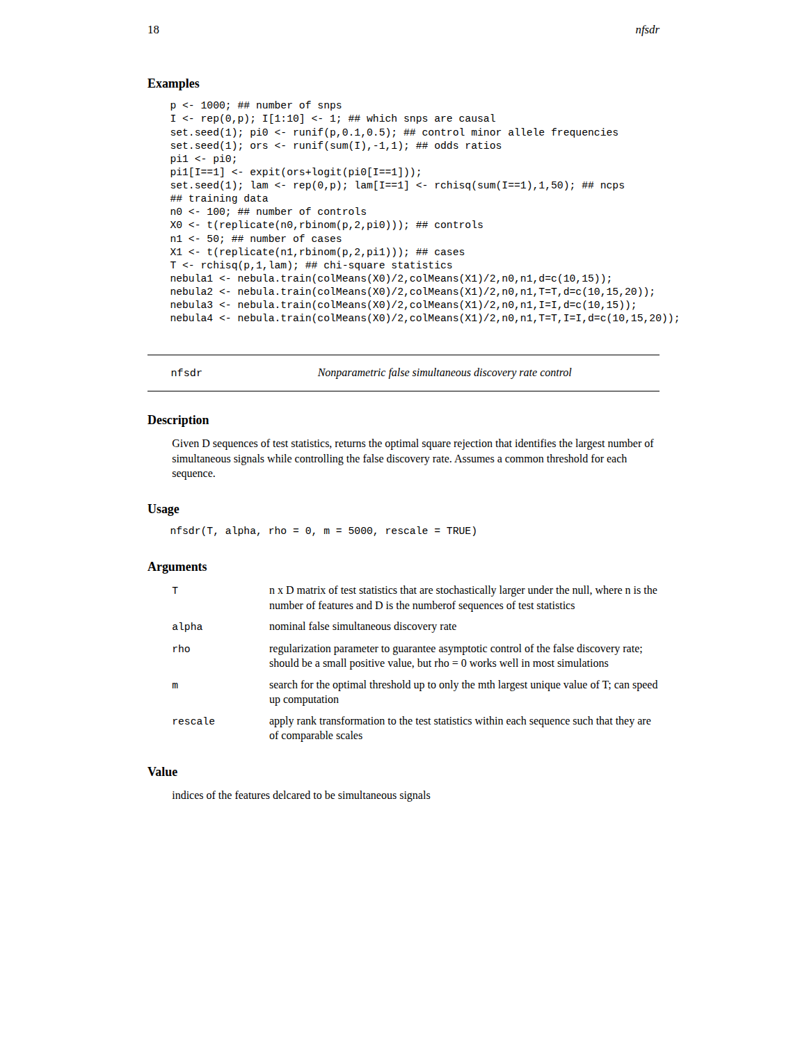18 nfsdr
Examples
p <- 1000; ## number of snps
I <- rep(0,p); I[1:10] <- 1; ## which snps are causal
set.seed(1); pi0 <- runif(p,0.1,0.5); ## control minor allele frequencies
set.seed(1); ors <- runif(sum(I),-1,1); ## odds ratios
pi1 <- pi0;
pi1[I==1] <- expit(ors+logit(pi0[I==1]));
set.seed(1); lam <- rep(0,p); lam[I==1] <- rchisq(sum(I==1),1,50); ## ncps
## training data
n0 <- 100; ## number of controls
X0 <- t(replicate(n0,rbinom(p,2,pi0))); ## controls
n1 <- 50; ## number of cases
X1 <- t(replicate(n1,rbinom(p,2,pi1))); ## cases
T <- rchisq(p,1,lam); ## chi-square statistics
nebula1 <- nebula.train(colMeans(X0)/2,colMeans(X1)/2,n0,n1,d=c(10,15));
nebula2 <- nebula.train(colMeans(X0)/2,colMeans(X1)/2,n0,n1,T=T,d=c(10,15,20));
nebula3 <- nebula.train(colMeans(X0)/2,colMeans(X1)/2,n0,n1,I=I,d=c(10,15));
nebula4 <- nebula.train(colMeans(X0)/2,colMeans(X1)/2,n0,n1,T=T,I=I,d=c(10,15,20));
nfsdr Nonparametric false simultaneous discovery rate control
Description
Given D sequences of test statistics, returns the optimal square rejection that identifies the largest number of simultaneous signals while controlling the false discovery rate. Assumes a common threshold for each sequence.
Usage
nfsdr(T, alpha, rho = 0, m = 5000, rescale = TRUE)
Arguments
T
n x D matrix of test statistics that are stochastically larger under the null, where n is the number of features and D is the numberof sequences of test statistics
alpha
nominal false simultaneous discovery rate
rho
regularization parameter to guarantee asymptotic control of the false discovery rate; should be a small positive value, but rho = 0 works well in most simulations
m
search for the optimal threshold up to only the mth largest unique value of T; can speed up computation
rescale
apply rank transformation to the test statistics within each sequence such that they are of comparable scales
Value
indices of the features delcared to be simultaneous signals